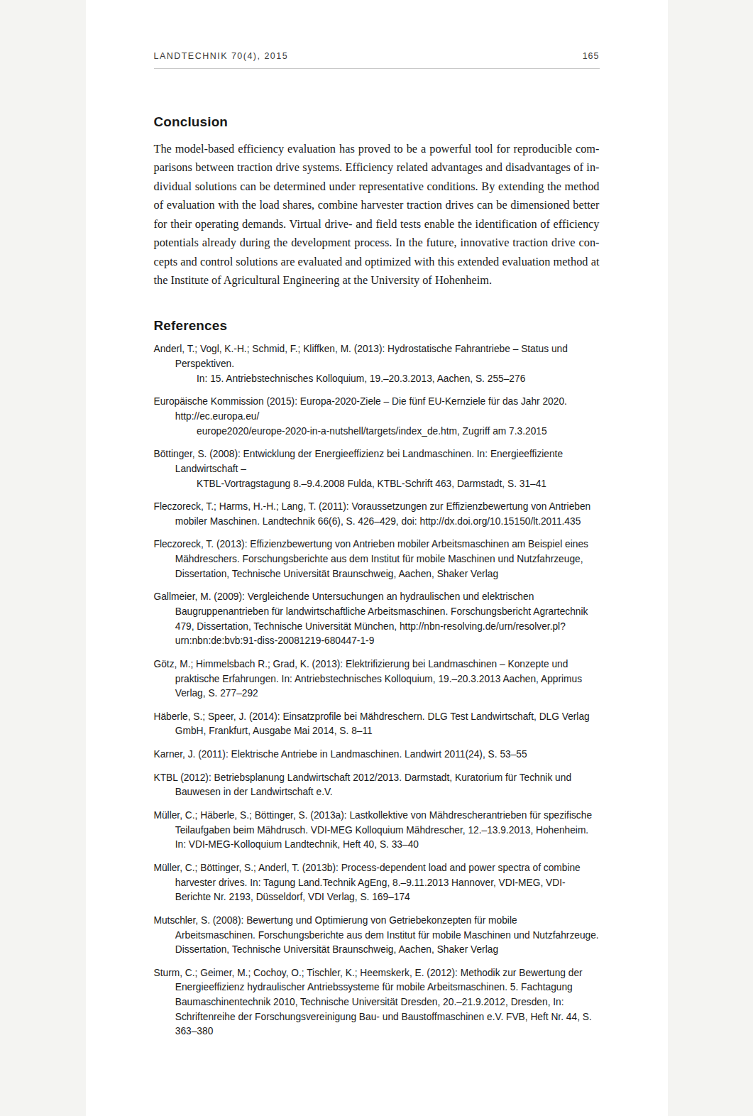Landtechnik 70(4), 2015 165
Conclusion
The model-based efficiency evaluation has proved to be a powerful tool for reproducible comparisons between traction drive systems. Efficiency related advantages and disadvantages of individual solutions can be determined under representative conditions. By extending the method of evaluation with the load shares, combine harvester traction drives can be dimensioned better for their operating demands. Virtual drive- and field tests enable the identification of efficiency potentials already during the development process. In the future, innovative traction drive concepts and control solutions are evaluated and optimized with this extended evaluation method at the Institute of Agricultural Engineering at the University of Hohenheim.
References
Anderl, T.; Vogl, K.-H.; Schmid, F.; Kliffken, M. (2013): Hydrostatische Fahrantriebe – Status und Perspektiven. In: 15. Antriebstechnisches Kolloquium, 19.–20.3.2013, Aachen, S. 255–276
Europäische Kommission (2015): Europa-2020-Ziele – Die fünf EU-Kernziele für das Jahr 2020. http://ec.europa.eu/ europe2020/europe-2020-in-a-nutshell/targets/index_de.htm, Zugriff am 7.3.2015
Böttinger, S. (2008): Entwicklung der Energieeffizienz bei Landmaschinen. In: Energieeffiziente Landwirtschaft – KTBL-Vortragstagung 8.–9.4.2008 Fulda, KTBL-Schrift 463, Darmstadt, S. 31–41
Fleczoreck, T.; Harms, H.-H.; Lang, T. (2011): Voraussetzungen zur Effizienzbewertung von Antrieben mobiler Maschinen. Landtechnik 66(6), S. 426–429, doi: http://dx.doi.org/10.15150/lt.2011.435
Fleczoreck, T. (2013): Effizienzbewertung von Antrieben mobiler Arbeitsmaschinen am Beispiel eines Mähdreschers. Forschungsberichte aus dem Institut für mobile Maschinen und Nutzfahrzeuge, Dissertation, Technische Universität Braunschweig, Aachen, Shaker Verlag
Gallmeier, M. (2009): Vergleichende Untersuchungen an hydraulischen und elektrischen Baugruppenantrieben für landwirtschaftliche Arbeitsmaschinen. Forschungsbericht Agrartechnik 479, Dissertation, Technische Universität München, http://nbn-resolving.de/urn/resolver.pl?urn:nbn:de:bvb:91-diss-20081219-680447-1-9
Götz, M.; Himmelsbach R.; Grad, K. (2013): Elektrifizierung bei Landmaschinen – Konzepte und praktische Erfahrungen. In: Antriebstechnisches Kolloquium, 19.–20.3.2013 Aachen, Apprimus Verlag, S. 277–292
Häberle, S.; Speer, J. (2014): Einsatzprofile bei Mähdreschern. DLG Test Landwirtschaft, DLG Verlag GmbH, Frankfurt, Ausgabe Mai 2014, S. 8–11
Karner, J. (2011): Elektrische Antriebe in Landmaschinen. Landwirt 2011(24), S. 53–55
KTBL (2012): Betriebsplanung Landwirtschaft 2012/2013. Darmstadt, Kuratorium für Technik und Bauwesen in der Landwirtschaft e.V.
Müller, C.; Häberle, S.; Böttinger, S. (2013a): Lastkollektive von Mähdrescherantrieben für spezifische Teilaufgaben beim Mähdrusch. VDI-MEG Kolloquium Mähdrescher, 12.–13.9.2013, Hohenheim. In: VDI-MEG-Kolloquium Landtechnik, Heft 40, S. 33–40
Müller, C.; Böttinger, S.; Anderl, T. (2013b): Process-dependent load and power spectra of combine harvester drives. In: Tagung Land.Technik AgEng, 8.–9.11.2013 Hannover, VDI-MEG, VDI-Berichte Nr. 2193, Düsseldorf, VDI Verlag, S. 169–174
Mutschler, S. (2008): Bewertung und Optimierung von Getriebekonzepten für mobile Arbeitsmaschinen. Forschungsberichte aus dem Institut für mobile Maschinen und Nutzfahrzeuge. Dissertation, Technische Universität Braunschweig, Aachen, Shaker Verlag
Sturm, C.; Geimer, M.; Cochoy, O.; Tischler, K.; Heemskerk, E. (2012): Methodik zur Bewertung der Energieeffizienz hydraulischer Antriebssysteme für mobile Arbeitsmaschinen. 5. Fachtagung Baumaschinentechnik 2010, Technische Universität Dresden, 20.–21.9.2012, Dresden, In: Schriftenreihe der Forschungsvereinigung Bau- und Baustoffmaschinen e.V. FVB, Heft Nr. 44, S. 363–380